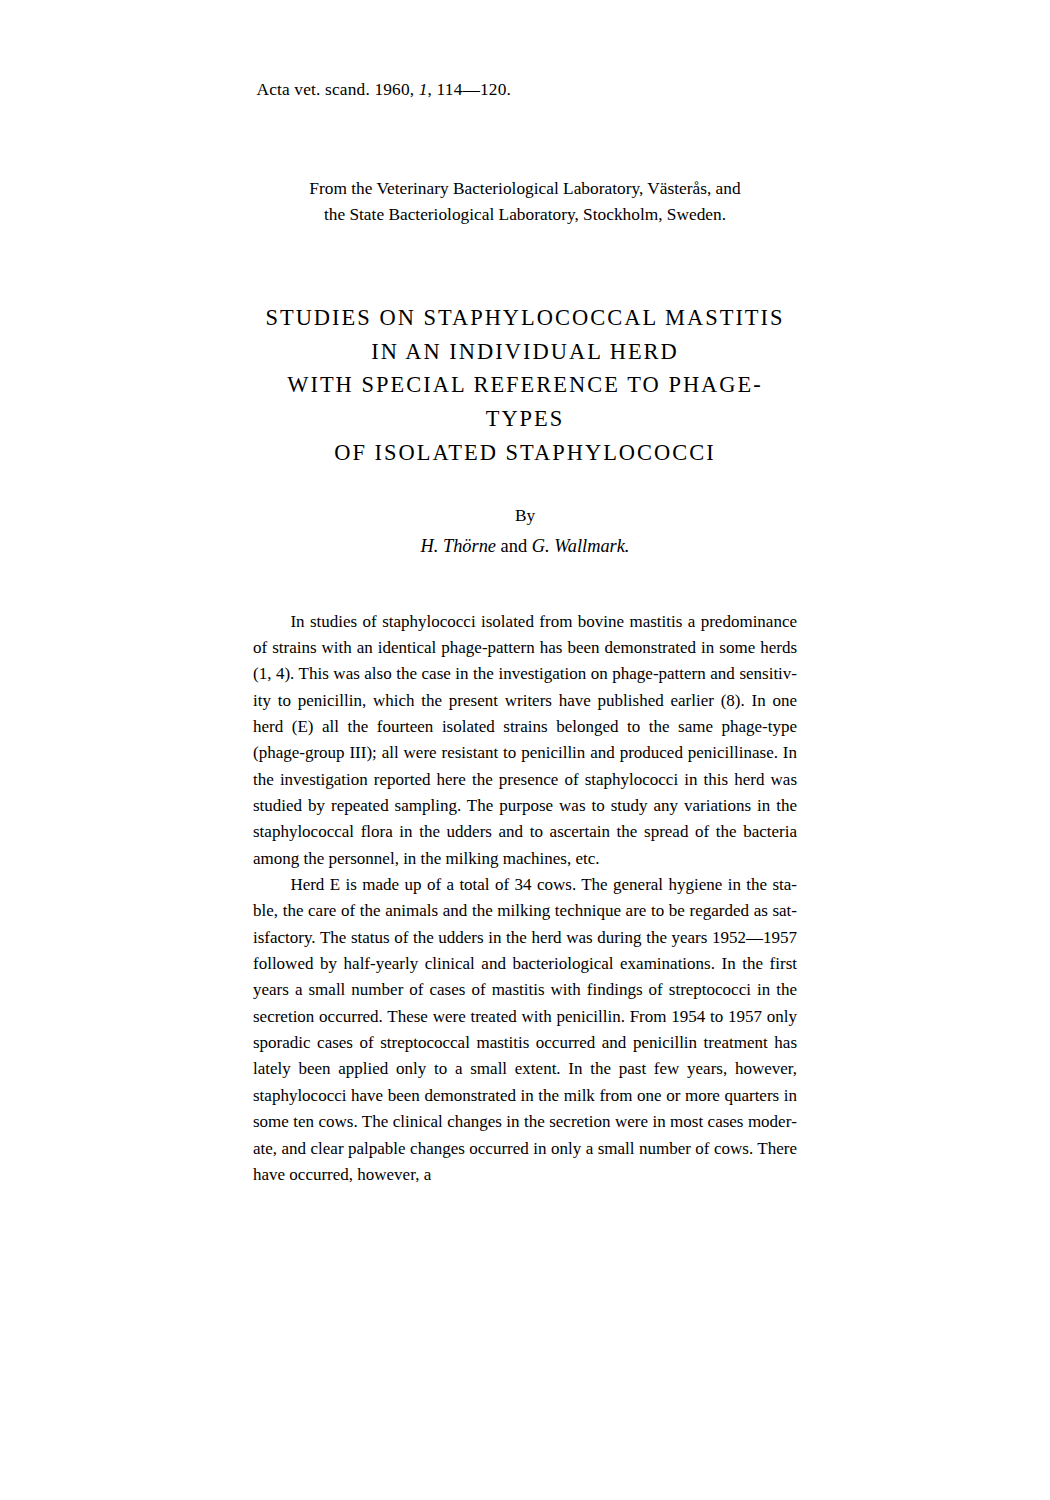Acta vet. scand. 1960, 1, 114—120.
From the Veterinary Bacteriological Laboratory, Västerås, and
the State Bacteriological Laboratory, Stockholm, Sweden.
Studies on Staphylococcal Mastitis
in an Individual Herd
with Special Reference to Phage-Types
of Isolated Staphylococci
By
H. Thörne and G. Wallmark.
In studies of staphylococci isolated from bovine mastitis a predominance of strains with an identical phage-pattern has been demonstrated in some herds (1, 4). This was also the case in the investigation on phage-pattern and sensitivity to penicillin, which the present writers have published earlier (8). In one herd (E) all the fourteen isolated strains belonged to the same phage-type (phage-group III); all were resistant to penicillin and produced penicillinase. In the investigation reported here the presence of staphylococci in this herd was studied by repeated sampling. The purpose was to study any variations in the staphylococcal flora in the udders and to ascertain the spread of the bacteria among the personnel, in the milking machines, etc.
Herd E is made up of a total of 34 cows. The general hygiene in the stable, the care of the animals and the milking technique are to be regarded as satisfactory. The status of the udders in the herd was during the years 1952—1957 followed by half-yearly clinical and bacteriological examinations. In the first years a small number of cases of mastitis with findings of streptococci in the secretion occurred. These were treated with penicillin. From 1954 to 1957 only sporadic cases of streptococcal mastitis occurred and penicillin treatment has lately been applied only to a small extent. In the past few years, however, staphylococci have been demonstrated in the milk from one or more quarters in some ten cows. The clinical changes in the secretion were in most cases moderate, and clear palpable changes occurred in only a small number of cows. There have occurred, however, a